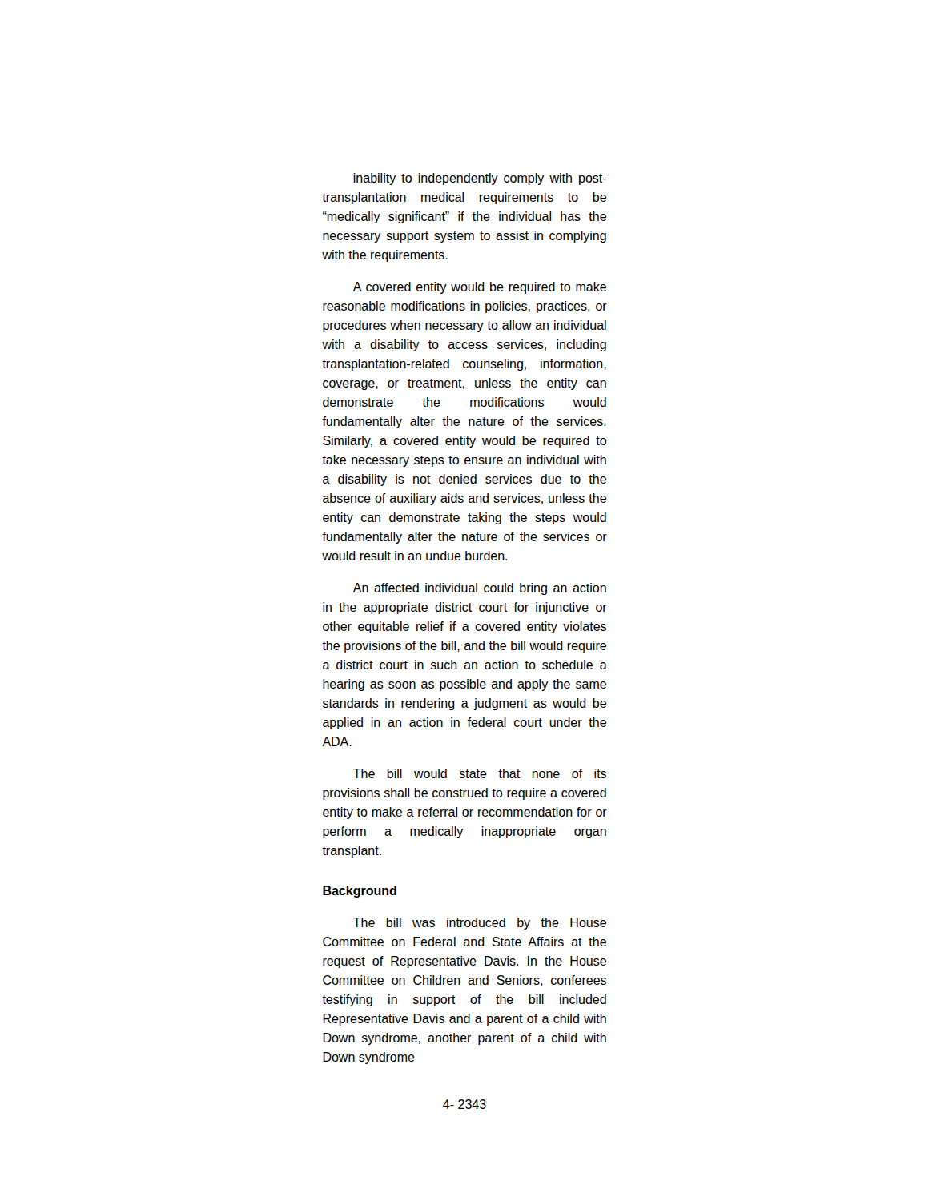inability to independently comply with post-transplantation medical requirements to be “medically significant” if the individual has the necessary support system to assist in complying with the requirements.
A covered entity would be required to make reasonable modifications in policies, practices, or procedures when necessary to allow an individual with a disability to access services, including transplantation-related counseling, information, coverage, or treatment, unless the entity can demonstrate the modifications would fundamentally alter the nature of the services. Similarly, a covered entity would be required to take necessary steps to ensure an individual with a disability is not denied services due to the absence of auxiliary aids and services, unless the entity can demonstrate taking the steps would fundamentally alter the nature of the services or would result in an undue burden.
An affected individual could bring an action in the appropriate district court for injunctive or other equitable relief if a covered entity violates the provisions of the bill, and the bill would require a district court in such an action to schedule a hearing as soon as possible and apply the same standards in rendering a judgment as would be applied in an action in federal court under the ADA.
The bill would state that none of its provisions shall be construed to require a covered entity to make a referral or recommendation for or perform a medically inappropriate organ transplant.
Background
The bill was introduced by the House Committee on Federal and State Affairs at the request of Representative Davis. In the House Committee on Children and Seniors, conferees testifying in support of the bill included Representative Davis and a parent of a child with Down syndrome, another parent of a child with Down syndrome
4- 2343